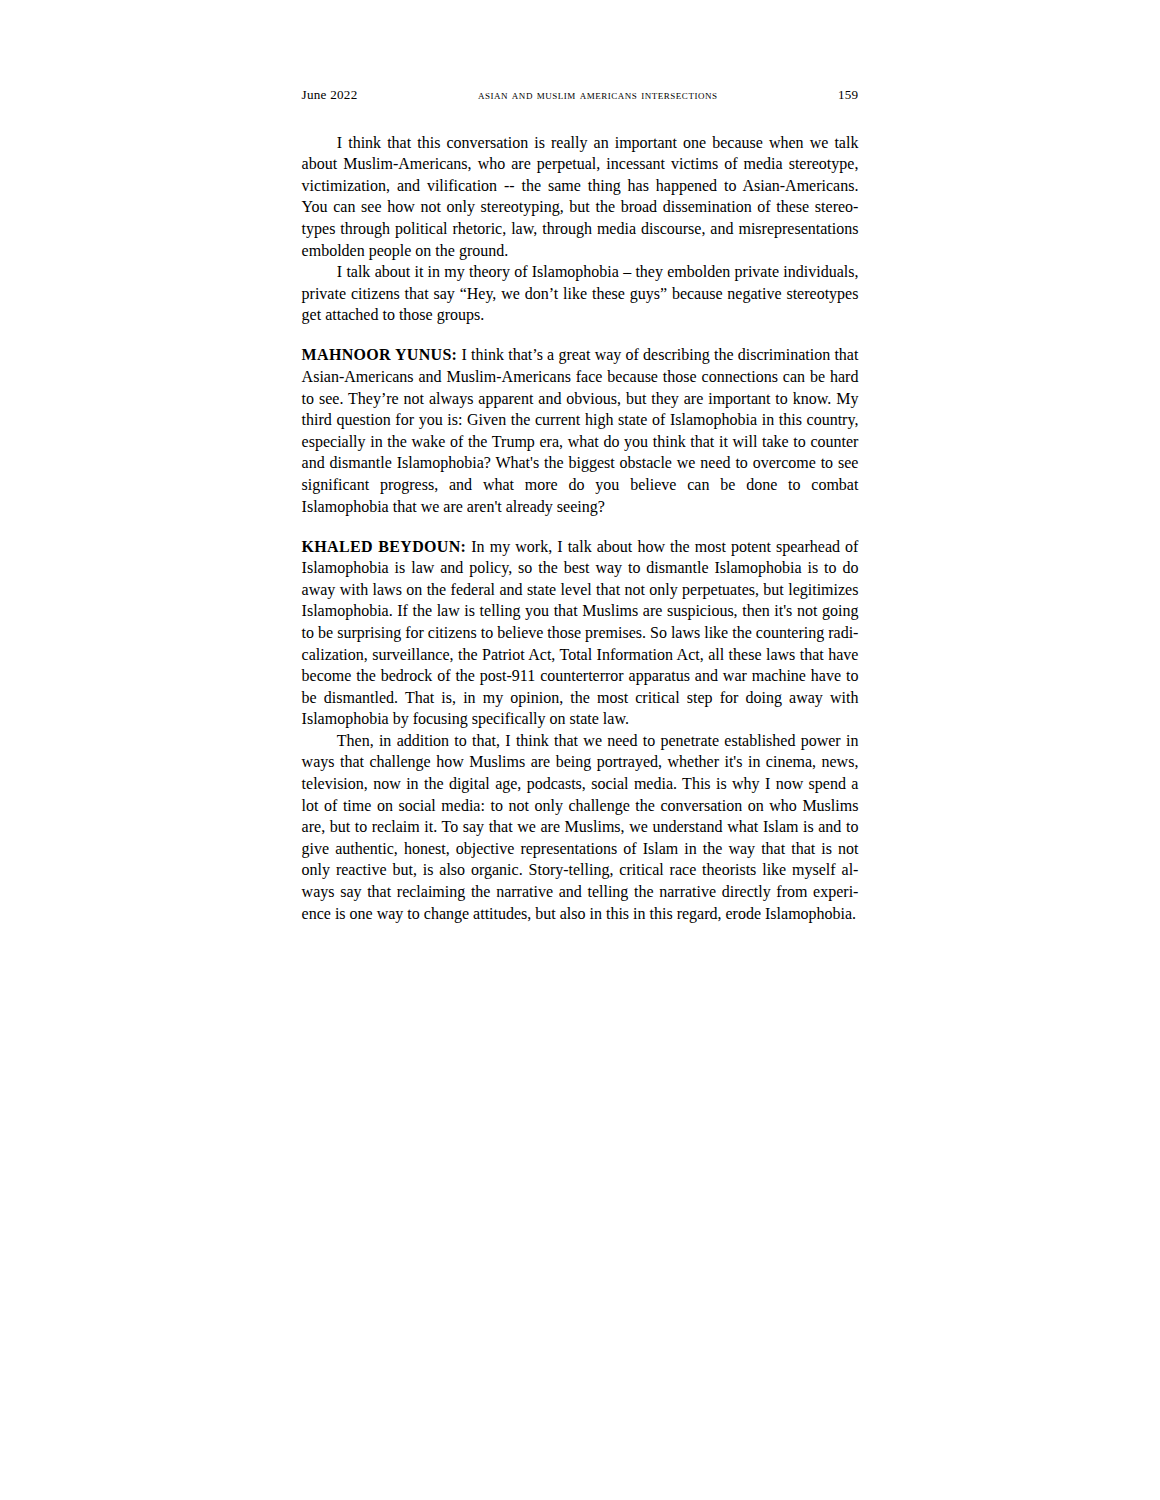June 2022 Asian and Muslim Americans Intersections 159
I think that this conversation is really an important one because when we talk about Muslim-Americans, who are perpetual, incessant victims of media stereotype, victimization, and vilification -- the same thing has happened to Asian-Americans. You can see how not only stereotyping, but the broad dissemination of these stereotypes through political rhetoric, law, through media discourse, and misrepresentations embolden people on the ground.
I talk about it in my theory of Islamophobia – they embolden private individuals, private citizens that say “Hey, we don’t like these guys” because negative stereotypes get attached to those groups.
MAHNOOR YUNUS: I think that’s a great way of describing the discrimination that Asian-Americans and Muslim-Americans face because those connections can be hard to see. They’re not always apparent and obvious, but they are important to know. My third question for you is: Given the current high state of Islamophobia in this country, especially in the wake of the Trump era, what do you think that it will take to counter and dismantle Islamophobia? What's the biggest obstacle we need to overcome to see significant progress, and what more do you believe can be done to combat Islamophobia that we are aren't already seeing?
KHALED BEYDOUN: In my work, I talk about how the most potent spearhead of Islamophobia is law and policy, so the best way to dismantle Islamophobia is to do away with laws on the federal and state level that not only perpetuates, but legitimizes Islamophobia. If the law is telling you that Muslims are suspicious, then it's not going to be surprising for citizens to believe those premises. So laws like the countering radicalization, surveillance, the Patriot Act, Total Information Act, all these laws that have become the bedrock of the post-911 counterterror apparatus and war machine have to be dismantled. That is, in my opinion, the most critical step for doing away with Islamophobia by focusing specifically on state law.
Then, in addition to that, I think that we need to penetrate established power in ways that challenge how Muslims are being portrayed, whether it's in cinema, news, television, now in the digital age, podcasts, social media. This is why I now spend a lot of time on social media: to not only challenge the conversation on who Muslims are, but to reclaim it. To say that we are Muslims, we understand what Islam is and to give authentic, honest, objective representations of Islam in the way that that is not only reactive but, is also organic. Story-telling, critical race theorists like myself always say that reclaiming the narrative and telling the narrative directly from experience is one way to change attitudes, but also in this in this regard, erode Islamophobia.